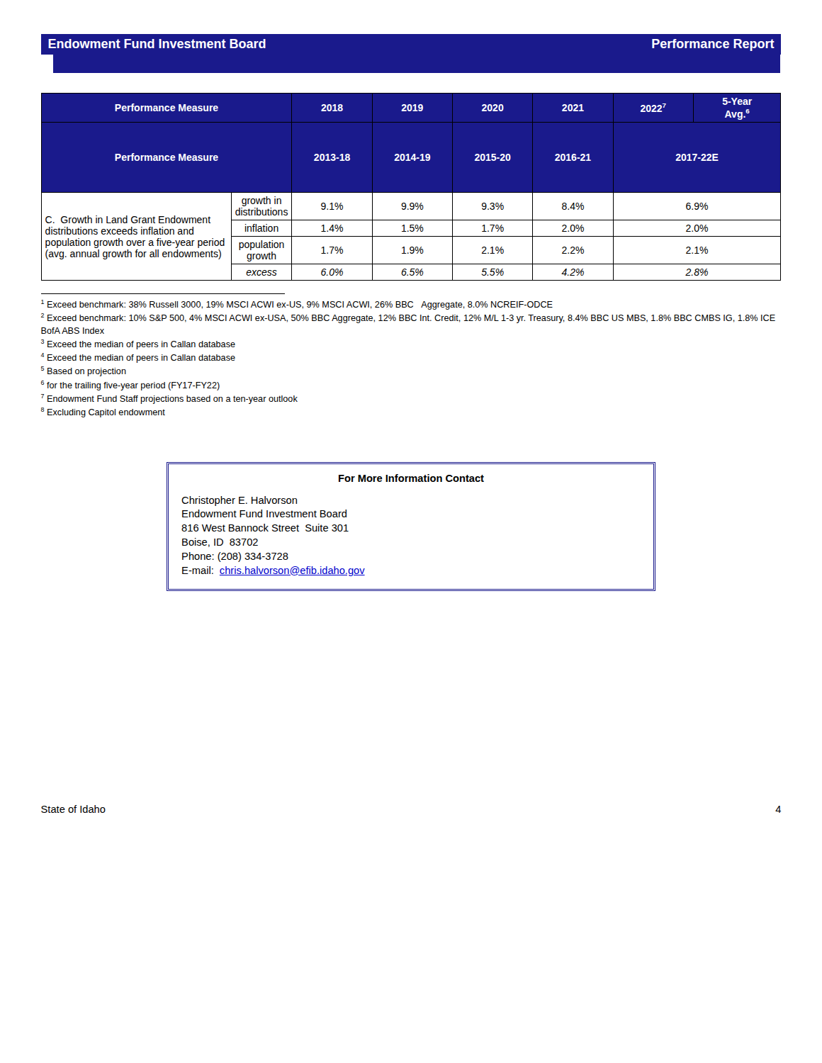Endowment Fund Investment Board Performance Report
| Performance Measure | 2018 | 2019 | 2020 | 2021 | 2022 7 | 5-Year Avg. 6 |
| --- | --- | --- | --- | --- | --- | --- |
| Performance Measure | 2013-18 | 2014-19 | 2015-20 | 2016-21 | 2017-22E |
| C. Growth in Land Grant Endowment distributions exceeds inflation and population growth over a five-year period (avg. annual growth for all endowments) | growth in distributions | 9.1% | 9.9% | 9.3% | 8.4% | 6.9% |
| inflation | 1.4% | 1.5% | 1.7% | 2.0% | 2.0% |
| population growth | 1.7% | 1.9% | 2.1% | 2.2% | 2.1% |
| excess | 6.0% | 6.5% | 5.5% | 4.2% | 2.8% |
1 Exceed benchmark: 38% Russell 3000, 19% MSCI ACWI ex-US, 9% MSCI ACWI, 26% BBC Aggregate, 8.0% NCREIF-ODCE
2 Exceed benchmark: 10% S&P 500, 4% MSCI ACWI ex-USA, 50% BBC Aggregate, 12% BBC Int. Credit, 12% M/L 1-3 yr. Treasury, 8.4% BBC US MBS, 1.8% BBC CMBS IG, 1.8% ICE BofA ABS Index
3 Exceed the median of peers in Callan database
4 Exceed the median of peers in Callan database
5 Based on projection
6 for the trailing five-year period (FY17-FY22)
7 Endowment Fund Staff projections based on a ten-year outlook
8 Excluding Capitol endowment
For More Information Contact
Christopher E. Halvorson
Endowment Fund Investment Board
816 West Bannock Street Suite 301
Boise, ID 83702
Phone: (208) 334-3728
E-mail: chris.halvorson@efib.idaho.gov
State of Idaho 4